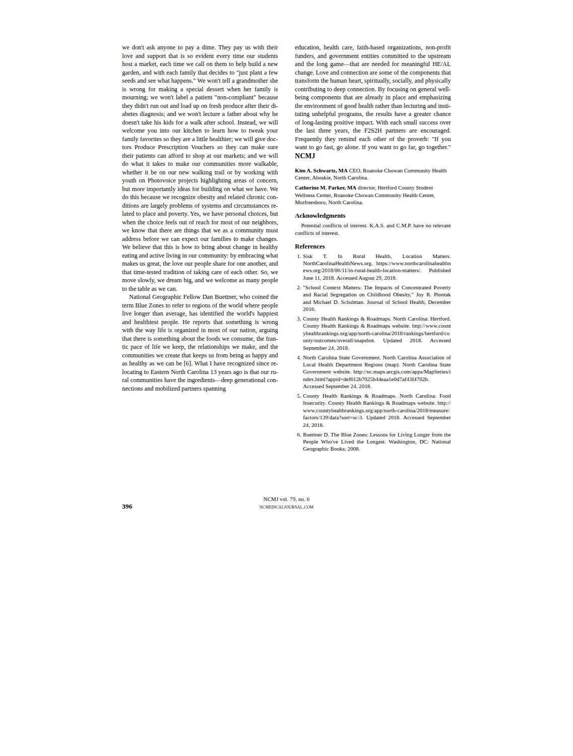we don't ask anyone to pay a dime. They pay us with their love and support that is so evident every time our students host a market, each time we call on them to help build a new garden, and with each family that decides to "just plant a few seeds and see what happens." We won't tell a grandmother she is wrong for making a special dessert when her family is mourning; we won't label a patient "non-compliant" because they didn't run out and load up on fresh produce after their diabetes diagnosis; and we won't lecture a father about why he doesn't take his kids for a walk after school. Instead, we will welcome you into our kitchen to learn how to tweak your family favorites so they are a little healthier; we will give doctors Produce Prescription Vouchers so they can make sure their patients can afford to shop at our markets; and we will do what it takes to make our communities more walkable, whether it be on our new walking trail or by working with youth on Photovoice projects highlighting areas of concern, but more importantly ideas for building on what we have. We do this because we recognize obesity and related chronic conditions are largely problems of systems and circumstances related to place and poverty. Yes, we have personal choices, but when the choice feels out of reach for most of our neighbors, we know that there are things that we as a community must address before we can expect our families to make changes. We believe that this is how to bring about change in healthy eating and active living in our community: by embracing what makes us great, the love our people share for one another, and that time-tested tradition of taking care of each other. So, we move slowly, we dream big, and we welcome as many people to the table as we can.
National Geographic Fellow Dan Buettner, who coined the term Blue Zones to refer to regions of the world where people live longer than average, has identified the world's happiest and healthiest people. He reports that something is wrong with the way life is organized in most of our nation, arguing that there is something about the foods we consume, the frantic pace of life we keep, the relationships we make, and the communities we create that keeps us from being as happy and as healthy as we can be [6]. What I have recognized since relocating to Eastern North Carolina 13 years ago is that our rural communities have the ingredients—deep generational connections and mobilized partners spanning
education, health care, faith-based organizations, non-profit funders, and government entities committed to the upstream and the long game—that are needed for meaningful HE/AL change. Love and connection are some of the components that transform the human heart, spiritually, socially, and physically contributing to deep connection. By focusing on general well-being components that are already in place and emphasizing the environment of good health rather than lecturing and instituting unhelpful programs, the results have a greater chance of long-lasting positive impact. With each small success over the last three years, the F2S2H partners are encouraged. Frequently they remind each other of the proverb: "If you want to go fast, go alone. If you want to go far, go together." NCMJ
Kim A. Schwartz, MA CEO, Roanoke Chowan Community Health Center, Ahoskie, North Carolina.
Catherine M. Parker, MA director, Hertford County Student Wellness Center, Roanoke Chowan Community Health Center, Murfreesboro, North Carolina.
Acknowledgments
Potential conflicts of interest. K.A.S. and C.M.P. have no relevant conflicts of interest.
References
Sisk T. In Rural Health, Location Matters. NorthCarolinaHealthNews.org. https://www.northcarolinahealthnews.org/2018/06/11/in-rural-health-location-matters/. Published June 11, 2018. Accessed August 29, 2018.
"School Context Matters: The Impacts of Concentrated Poverty and Racial Segregation on Childhood Obesity," Joy R. Piontak and Michael D. Schulman. Journal of School Health, December 2016.
County Health Rankings & Roadmaps. North Carolina: Hertford. County Health Rankings & Roadmaps website. http://www.countyhealthrankings.org/app/north-carolina/2018/rankings/hertford/county/outcomes/overall/snapshot. Updated 2018. Accessed September 24, 2018.
North Carolina State Government. North Carolina Association of Local Health Department Regions (map). North Carolina State Government website. http://nc.maps.arcgis.com/apps/MapSeries/index.html?appid=def612b7025b44eaa1e0d7af43f4702b. Accessed September 24, 2018.
County Health Rankings & Roadmaps. North Carolina: Food Insecurity. County Health Rankings & Roadmaps website. http://www.countyhealthrankings.org/app/north-carolina/2018/measure/factors/139/data?sort=sc-3. Updated 2018. Accessed September 24, 2018.
Buettner D. The Blue Zones: Lessons for Living Longer from the People Who've Lived the Longest. Washington, DC: National Geographic Books; 2008.
396
NCMJ vol. 79, no. 6
ncmedicaljournal.com